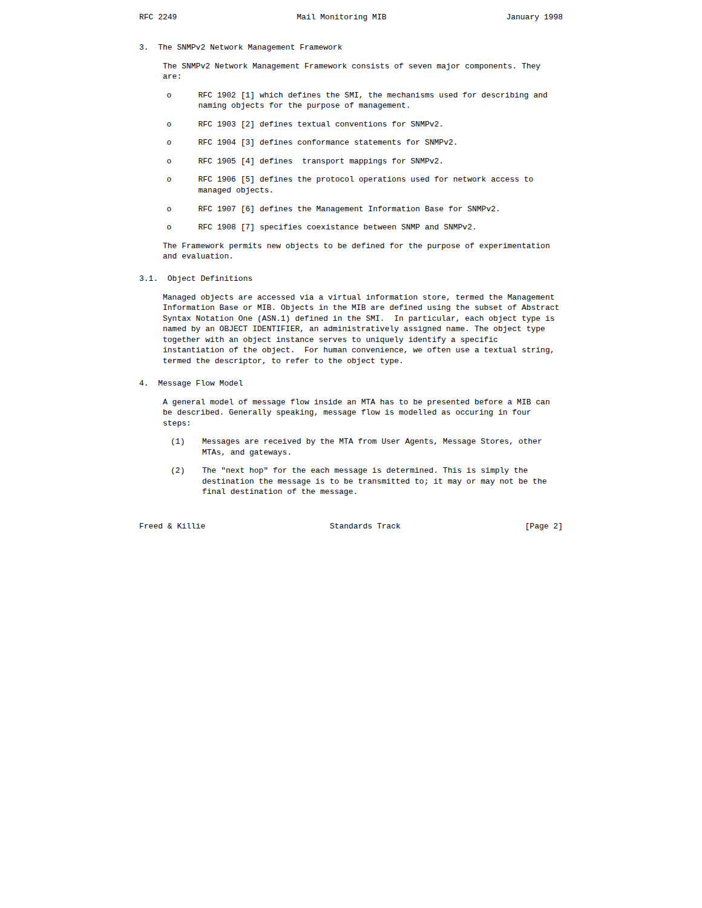RFC 2249 Mail Monitoring MIB January 1998
3. The SNMPv2 Network Management Framework
The SNMPv2 Network Management Framework consists of seven major components. They are:
RFC 1902 [1] which defines the SMI, the mechanisms used for describing and naming objects for the purpose of management.
RFC 1903 [2] defines textual conventions for SNMPv2.
RFC 1904 [3] defines conformance statements for SNMPv2.
RFC 1905 [4] defines transport mappings for SNMPv2.
RFC 1906 [5] defines the protocol operations used for network access to managed objects.
RFC 1907 [6] defines the Management Information Base for SNMPv2.
RFC 1908 [7] specifies coexistance between SNMP and SNMPv2.
The Framework permits new objects to be defined for the purpose of experimentation and evaluation.
3.1. Object Definitions
Managed objects are accessed via a virtual information store, termed the Management Information Base or MIB. Objects in the MIB are defined using the subset of Abstract Syntax Notation One (ASN.1) defined in the SMI. In particular, each object type is named by an OBJECT IDENTIFIER, an administratively assigned name. The object type together with an object instance serves to uniquely identify a specific instantiation of the object. For human convenience, we often use a textual string, termed the descriptor, to refer to the object type.
4. Message Flow Model
A general model of message flow inside an MTA has to be presented before a MIB can be described. Generally speaking, message flow is modelled as occuring in four steps:
Messages are received by the MTA from User Agents, Message Stores, other MTAs, and gateways.
The "next hop" for the each message is determined. This is simply the destination the message is to be transmitted to; it may or may not be the final destination of the message.
Freed & Killie Standards Track [Page 2]